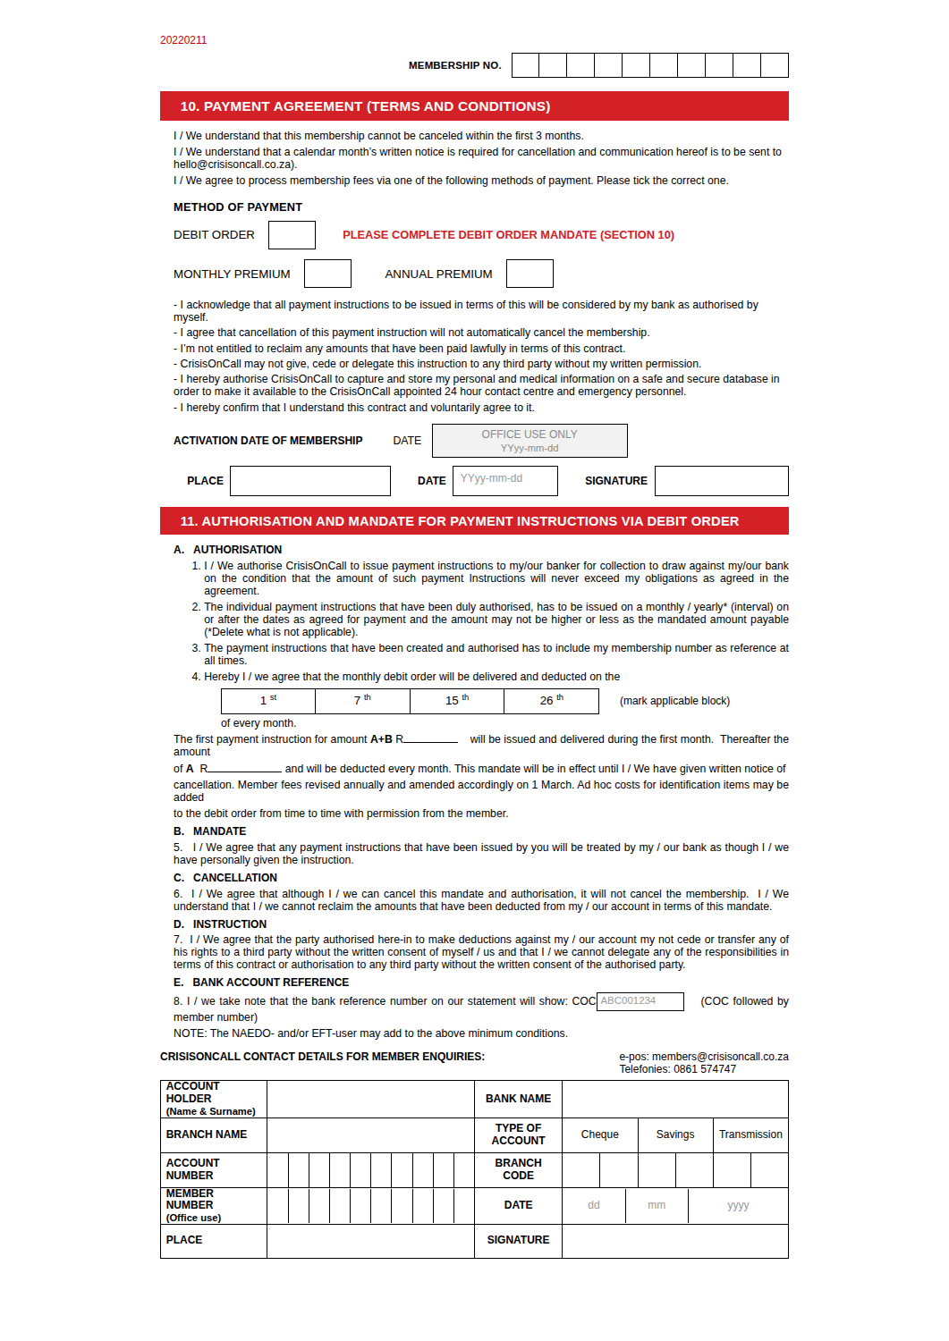20220211
MEMBERSHIP NO.
10. PAYMENT AGREEMENT (TERMS AND CONDITIONS)
I / We understand that this membership cannot be canceled within the first 3 months.
I / We understand that a calendar month’s written notice is required for cancellation and communication hereof is to be sent to hello@crisisoncall.co.za).
I / We agree to process membership fees via one of the following methods of payment. Please tick the correct one.
METHOD OF PAYMENT
DEBIT ORDER PLEASE COMPLETE DEBIT ORDER MANDATE (SECTION 10)
MONTHLY PREMIUM ANNUAL PREMIUM
- I acknowledge that all payment instructions to be issued in terms of this will be considered by my bank as authorised by myself.
- I agree that cancellation of this payment instruction will not automatically cancel the membership.
- I’m not entitled to reclaim any amounts that have been paid lawfully in terms of this contract.
- CrisisOnCall may not give, cede or delegate this instruction to any third party without my written permission.
- I hereby authorise CrisisOnCall to capture and store my personal and medical information on a safe and secure database in order to make it available to the CrisisOnCall appointed 24 hour contact centre and emergency personnel.
- I hereby confirm that I understand this contract and voluntarily agree to it.
ACTIVATION DATE OF MEMBERSHIP DATE OFFICE USE ONLY
YYyy-mm-dd
PLACE DATE YYyy-mm-dd SIGNATURE
11. AUTHORISATION AND MANDATE FOR PAYMENT INSTRUCTIONS VIA DEBIT ORDER
A. AUTHORISATION
I / We authorise CrisisOnCall to issue payment instructions to my/our banker for collection to draw against my/our bank on the condition that the amount of such payment Instructions will never exceed my obligations as agreed in the agreement.
The individual payment instructions that have been duly authorised, has to be issued on a monthly / yearly* (interval) on or after the dates as agreed for payment and the amount may not be higher or less as the mandated amount payable (*Delete what is not applicable).
The payment instructions that have been created and authorised has to include my membership number as reference at all times.
Hereby I / we agree that the monthly debit order will be delivered and deducted on the
1 st 7 th 15 th 26 th (mark applicable block)
of every month.
The first payment instruction for amount A+B R will be issued and delivered during the first month. Thereafter the amount
of A R and will be deducted every month. This mandate will be in effect until I / We have given written notice of
cancellation. Member fees revised annually and amended accordingly on 1 March. Ad hoc costs for identification items may be added
to the debit order from time to time with permission from the member.
B. MANDATE
5. I / We agree that any payment instructions that have been issued by you will be treated by my / our bank as though I / we have personally given the instruction.
C. CANCELLATION
6. I / We agree that although I / we can cancel this mandate and authorisation, it will not cancel the membership. I / We understand that I / we cannot reclaim the amounts that have been deducted from my / our account in terms of this mandate.
D. INSTRUCTION
7. I / We agree that the party authorised here-in to make deductions against my / our account my not cede or transfer any of his rights to a third party without the written consent of myself / us and that I / we cannot delegate any of the responsibilities in terms of this contract or authorisation to any third party without the written consent of the authorised party.
E. BANK ACCOUNT REFERENCE
8. I / we take note that the bank reference number on our statement will show: COCABC001234 (COC followed by member number)
NOTE: The NAEDO- and/or EFT-user may add to the above minimum conditions.
CRISISONCALL CONTACT DETAILS FOR MEMBER ENQUIRIES:
e-pos: members@crisisoncall.co.za
Telefonies: 0861 574747
| ACCOUNT HOLDER (Name & Surname) | | BANK NAME | |
| BRANCH NAME | | TYPE OF ACCOUNT | Cheque Savings Transmission |
| ACCOUNT NUMBER | | BRANCH CODE | |
| MEMBER NUMBER (Office use) | | DATE | dd mm yyyy |
| PLACE | | SIGNATURE | |